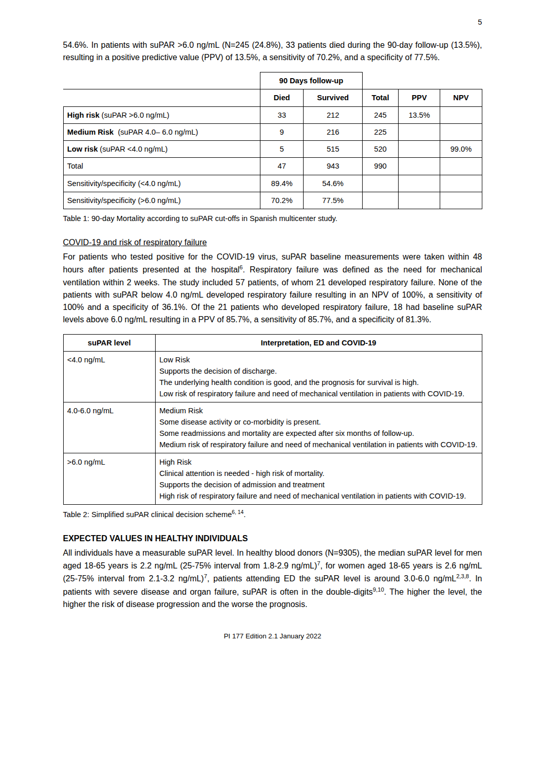5
54.6%. In patients with suPAR >6.0 ng/mL (N=245 (24.8%), 33 patients died during the 90-day follow-up (13.5%), resulting in a positive predictive value (PPV) of 13.5%, a sensitivity of 70.2%, and a specificity of 77.5%.
| | 90 Days follow-up | |
| --- | --- | --- |
| | Died | Survived | Total | PPV | NPV |
| High risk (suPAR >6.0 ng/mL) | 33 | 212 | 245 | 13.5% | |
| Medium Risk (suPAR 4.0– 6.0 ng/mL) | 9 | 216 | 225 | | |
| Low risk (suPAR <4.0 ng/mL) | 5 | 515 | 520 | | 99.0% |
| Total | 47 | 943 | 990 | | |
| Sensitivity/specificity (<4.0 ng/mL) | 89.4% | 54.6% | | | |
| Sensitivity/specificity (>6.0 ng/mL) | 70.2% | 77.5% | | | |
Table 1: 90-day Mortality according to suPAR cut-offs in Spanish multicenter study.
COVID-19 and risk of respiratory failure
For patients who tested positive for the COVID-19 virus, suPAR baseline measurements were taken within 48 hours after patients presented at the hospital6. Respiratory failure was defined as the need for mechanical ventilation within 2 weeks. The study included 57 patients, of whom 21 developed respiratory failure. None of the patients with suPAR below 4.0 ng/mL developed respiratory failure resulting in an NPV of 100%, a sensitivity of 100% and a specificity of 36.1%. Of the 21 patients who developed respiratory failure, 18 had baseline suPAR levels above 6.0 ng/mL resulting in a PPV of 85.7%, a sensitivity of 85.7%, and a specificity of 81.3%.
| suPAR level | Interpretation, ED and COVID-19 |
| --- | --- |
| <4.0 ng/mL | Low Risk Supports the decision of discharge. The underlying health condition is good, and the prognosis for survival is high. Low risk of respiratory failure and need of mechanical ventilation in patients with COVID-19. |
| 4.0-6.0 ng/mL | Medium Risk Some disease activity or co-morbidity is present. Some readmissions and mortality are expected after six months of follow-up. Medium risk of respiratory failure and need of mechanical ventilation in patients with COVID-19. |
| >6.0 ng/mL | High Risk Clinical attention is needed - high risk of mortality. Supports the decision of admission and treatment High risk of respiratory failure and need of mechanical ventilation in patients with COVID-19. |
Table 2: Simplified suPAR clinical decision scheme6, 14.
EXPECTED VALUES IN HEALTHY INDIVIDUALS
All individuals have a measurable suPAR level. In healthy blood donors (N=9305), the median suPAR level for men aged 18-65 years is 2.2 ng/mL (25-75% interval from 1.8-2.9 ng/mL)7, for women aged 18-65 years is 2.6 ng/mL (25-75% interval from 2.1-3.2 ng/mL)7, patients attending ED the suPAR level is around 3.0-6.0 ng/mL2,3,8. In patients with severe disease and organ failure, suPAR is often in the double-digits9,10. The higher the level, the higher the risk of disease progression and the worse the prognosis.
PI 177 Edition 2.1 January 2022